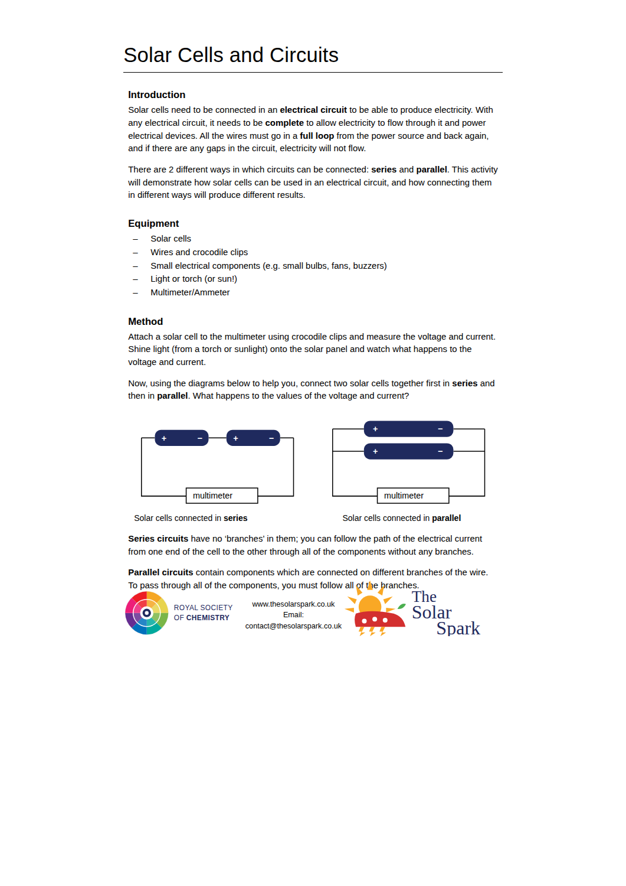Solar Cells and Circuits
Introduction
Solar cells need to be connected in an electrical circuit to be able to produce electricity. With any electrical circuit, it needs to be complete to allow electricity to flow through it and power electrical devices. All the wires must go in a full loop from the power source and back again, and if there are any gaps in the circuit, electricity will not flow.
There are 2 different ways in which circuits can be connected: series and parallel. This activity will demonstrate how solar cells can be used in an electrical circuit, and how connecting them in different ways will produce different results.
Equipment
Solar cells
Wires and crocodile clips
Small electrical components (e.g. small bulbs, fans, buzzers)
Light or torch (or sun!)
Multimeter/Ammeter
Method
Attach a solar cell to the multimeter using crocodile clips and measure the voltage and current. Shine light (from a torch or sunlight) onto the solar panel and watch what happens to the voltage and current.
Now, using the diagrams below to help you, connect two solar cells together first in series and then in parallel. What happens to the values of the voltage and current?
+ − + − multimeter
Solar cells connected in series
+ − + − multimeter
Solar cells connected in parallel
Series circuits have no ‘branches’ in them; you can follow the path of the electrical current from one end of the cell to the other through all of the components without any branches.
Parallel circuits contain components which are connected on different branches of the wire. To pass through all of the components, you must follow all of the branches.
ROYAL SOCIETY OF CHEMISTRY
www.thesolarspark.co.uk
Email: contact@thesolarspark.co.uk
The Solar Spark